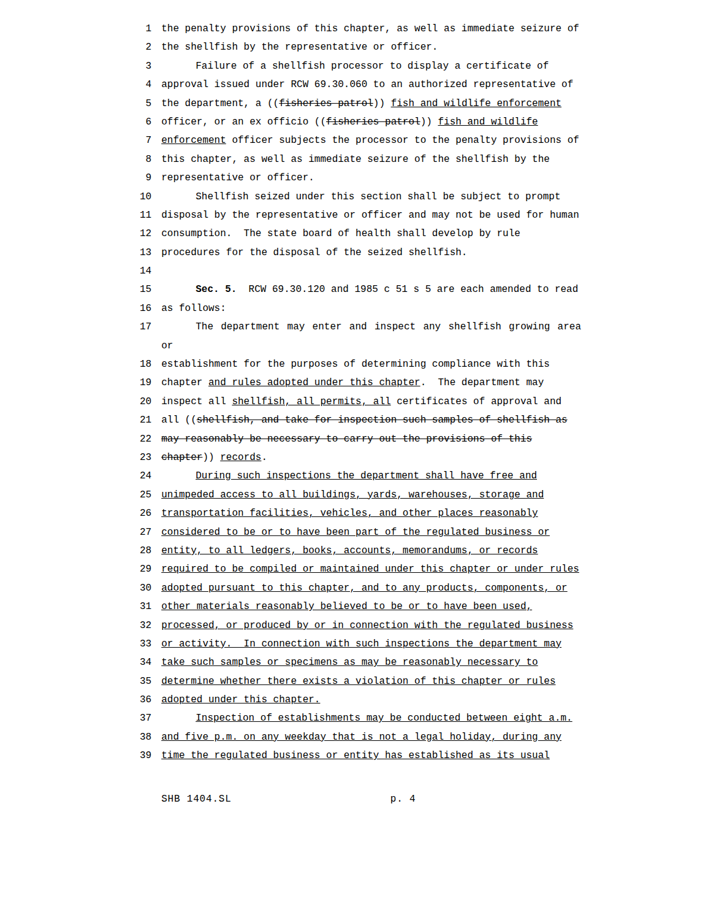the penalty provisions of this chapter, as well as immediate seizure of
the shellfish by the representative or officer.
Failure of a shellfish processor to display a certificate of
approval issued under RCW 69.30.060 to an authorized representative of
the department, a ((fisheries patrol)) fish and wildlife enforcement
officer, or an ex officio ((fisheries patrol)) fish and wildlife
enforcement officer subjects the processor to the penalty provisions of
this chapter, as well as immediate seizure of the shellfish by the
representative or officer.
Shellfish seized under this section shall be subject to prompt
disposal by the representative or officer and may not be used for human
consumption. The state board of health shall develop by rule
procedures for the disposal of the seized shellfish.
Sec. 5. RCW 69.30.120 and 1985 c 51 s 5 are each amended to read
as follows:
The department may enter and inspect any shellfish growing area or
establishment for the purposes of determining compliance with this
chapter and rules adopted under this chapter. The department may
inspect all shellfish, all permits, all certificates of approval and
all ((shellfish, and take for inspection such samples of shellfish as
may reasonably be necessary to carry out the provisions of this
chapter)) records.
During such inspections the department shall have free and
unimpeded access to all buildings, yards, warehouses, storage and
transportation facilities, vehicles, and other places reasonably
considered to be or to have been part of the regulated business or
entity, to all ledgers, books, accounts, memorandums, or records
required to be compiled or maintained under this chapter or under rules
adopted pursuant to this chapter, and to any products, components, or
other materials reasonably believed to be or to have been used,
processed, or produced by or in connection with the regulated business
or activity. In connection with such inspections the department may
take such samples or specimens as may be reasonably necessary to
determine whether there exists a violation of this chapter or rules
adopted under this chapter.
Inspection of establishments may be conducted between eight a.m.
and five p.m. on any weekday that is not a legal holiday, during any
time the regulated business or entity has established as its usual
SHB 1404.SL p. 4